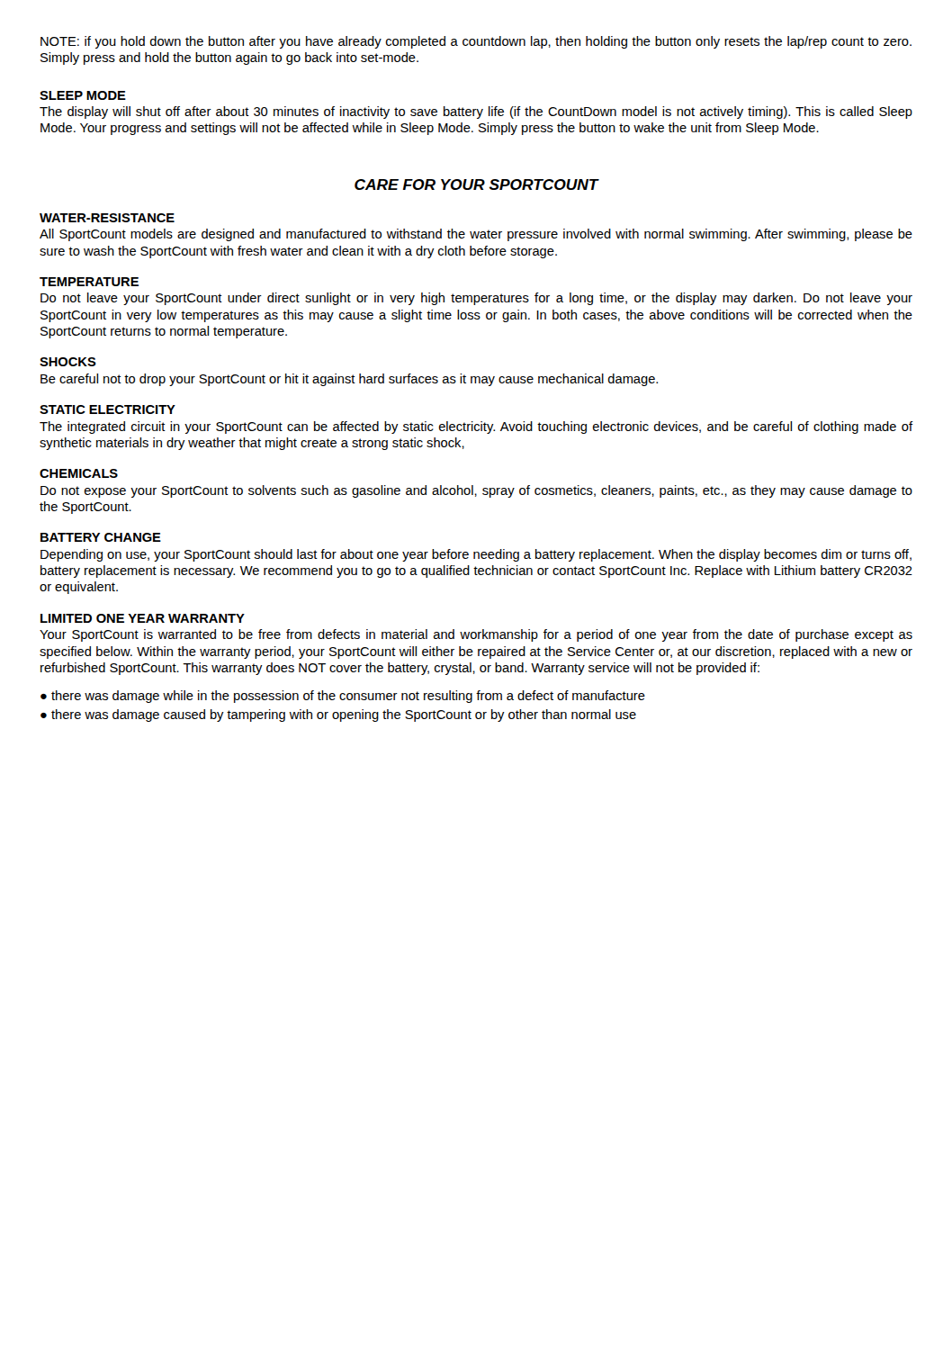NOTE: if you hold down the button after you have already completed a countdown lap, then holding the button only resets the lap/rep count to zero. Simply press and hold the button again to go back into set-mode.
Sleep Mode
The display will shut off after about 30 minutes of inactivity to save battery life (if the CountDown model is not actively timing). This is called Sleep Mode. Your progress and settings will not be affected while in Sleep Mode. Simply press the button to wake the unit from Sleep Mode.
CARE FOR YOUR SPORTCOUNT
Water-Resistance
All SportCount models are designed and manufactured to withstand the water pressure involved with normal swimming. After swimming, please be sure to wash the SportCount with fresh water and clean it with a dry cloth before storage.
Temperature
Do not leave your SportCount under direct sunlight or in very high temperatures for a long time, or the display may darken. Do not leave your SportCount in very low temperatures as this may cause a slight time loss or gain. In both cases, the above conditions will be corrected when the SportCount returns to normal temperature.
Shocks
Be careful not to drop your SportCount or hit it against hard surfaces as it may cause mechanical damage.
Static Electricity
The integrated circuit in your SportCount can be affected by static electricity. Avoid touching electronic devices, and be careful of clothing made of synthetic materials in dry weather that might create a strong static shock,
Chemicals
Do not expose your SportCount to solvents such as gasoline and alcohol, spray of cosmetics, cleaners, paints, etc., as they may cause damage to the SportCount.
Battery Change
Depending on use, your SportCount should last for about one year before needing a battery replacement. When the display becomes dim or turns off, battery replacement is necessary. We recommend you to go to a qualified technician or contact SportCount Inc. Replace with Lithium battery CR2032 or equivalent.
Limited One Year Warranty
Your SportCount is warranted to be free from defects in material and workmanship for a period of one year from the date of purchase except as specified below. Within the warranty period, your SportCount will either be repaired at the Service Center or, at our discretion, replaced with a new or refurbished SportCount. This warranty does NOT cover the battery, crystal, or band. Warranty service will not be provided if:
there was damage while in the possession of the consumer not resulting from a defect of manufacture
there was damage caused by tampering with or opening the SportCount or by other than normal use